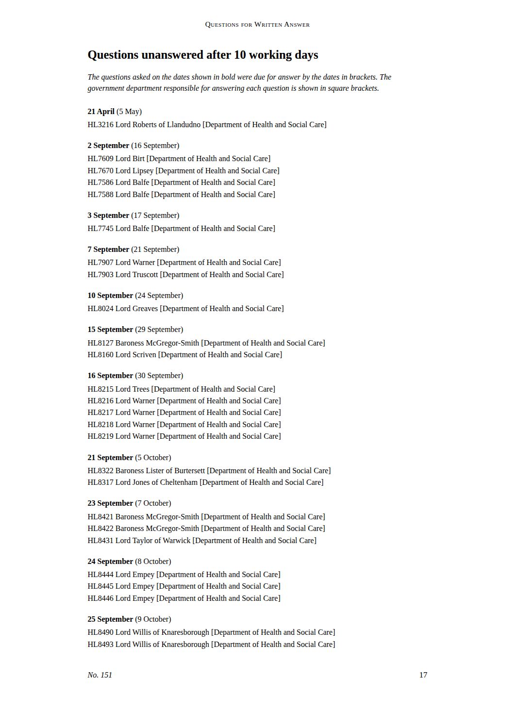Questions for Written Answer
Questions unanswered after 10 working days
The questions asked on the dates shown in bold were due for answer by the dates in brackets. The government department responsible for answering each question is shown in square brackets.
21 April (5 May)
HL3216 Lord Roberts of Llandudno [Department of Health and Social Care]
2 September (16 September)
HL7609 Lord Birt [Department of Health and Social Care]
HL7670 Lord Lipsey [Department of Health and Social Care]
HL7586 Lord Balfe [Department of Health and Social Care]
HL7588 Lord Balfe [Department of Health and Social Care]
3 September (17 September)
HL7745 Lord Balfe [Department of Health and Social Care]
7 September (21 September)
HL7907 Lord Warner [Department of Health and Social Care]
HL7903 Lord Truscott [Department of Health and Social Care]
10 September (24 September)
HL8024 Lord Greaves [Department of Health and Social Care]
15 September (29 September)
HL8127 Baroness McGregor-Smith [Department of Health and Social Care]
HL8160 Lord Scriven [Department of Health and Social Care]
16 September (30 September)
HL8215 Lord Trees [Department of Health and Social Care]
HL8216 Lord Warner [Department of Health and Social Care]
HL8217 Lord Warner [Department of Health and Social Care]
HL8218 Lord Warner [Department of Health and Social Care]
HL8219 Lord Warner [Department of Health and Social Care]
21 September (5 October)
HL8322 Baroness Lister of Burtersett [Department of Health and Social Care]
HL8317 Lord Jones of Cheltenham [Department of Health and Social Care]
23 September (7 October)
HL8421 Baroness McGregor-Smith [Department of Health and Social Care]
HL8422 Baroness McGregor-Smith [Department of Health and Social Care]
HL8431 Lord Taylor of Warwick [Department of Health and Social Care]
24 September (8 October)
HL8444 Lord Empey [Department of Health and Social Care]
HL8445 Lord Empey [Department of Health and Social Care]
HL8446 Lord Empey [Department of Health and Social Care]
25 September (9 October)
HL8490 Lord Willis of Knaresborough [Department of Health and Social Care]
HL8493 Lord Willis of Knaresborough [Department of Health and Social Care]
No. 151 17